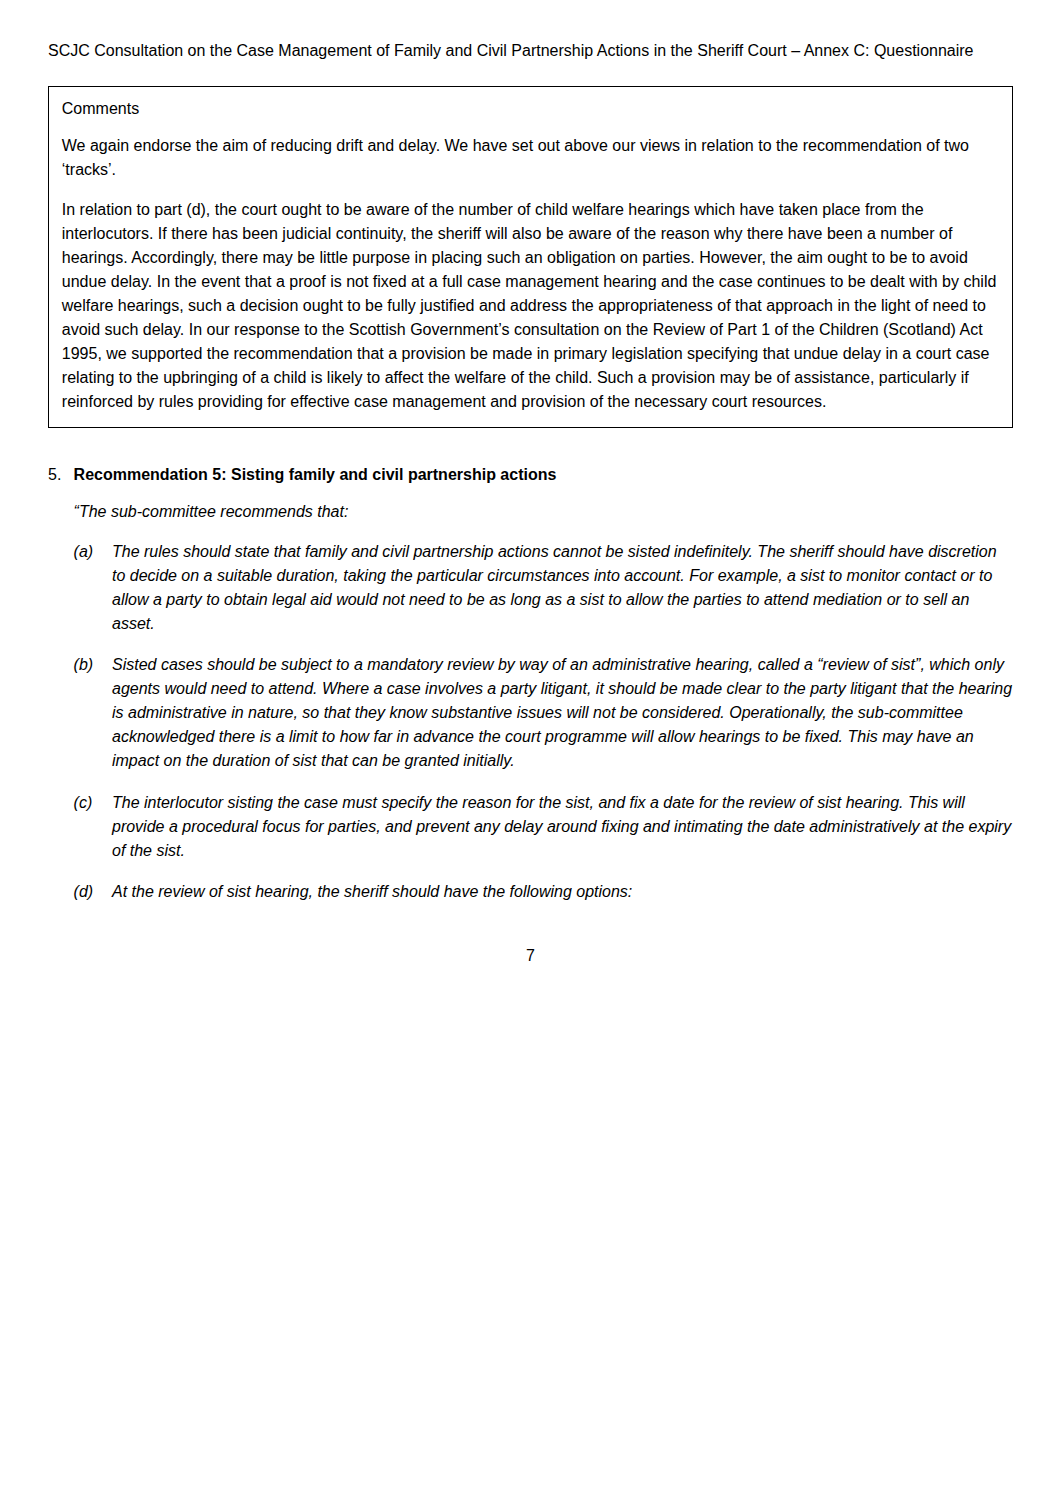SCJC Consultation on the Case Management of Family and Civil Partnership Actions in the Sheriff Court – Annex C: Questionnaire
Comments
We again endorse the aim of reducing drift and delay. We have set out above our views in relation to the recommendation of two ‘tracks’.
In relation to part (d), the court ought to be aware of the number of child welfare hearings which have taken place from the interlocutors. If there has been judicial continuity, the sheriff will also be aware of the reason why there have been a number of hearings. Accordingly, there may be little purpose in placing such an obligation on parties. However, the aim ought to be to avoid undue delay. In the event that a proof is not fixed at a full case management hearing and the case continues to be dealt with by child welfare hearings, such a decision ought to be fully justified and address the appropriateness of that approach in the light of need to avoid such delay. In our response to the Scottish Government’s consultation on the Review of Part 1 of the Children (Scotland) Act 1995, we supported the recommendation that a provision be made in primary legislation specifying that undue delay in a court case relating to the upbringing of a child is likely to affect the welfare of the child. Such a provision may be of assistance, particularly if reinforced by rules providing for effective case management and provision of the necessary court resources.
5. Recommendation 5: Sisting family and civil partnership actions
“The sub-committee recommends that:
(a) The rules should state that family and civil partnership actions cannot be sisted indefinitely. The sheriff should have discretion to decide on a suitable duration, taking the particular circumstances into account. For example, a sist to monitor contact or to allow a party to obtain legal aid would not need to be as long as a sist to allow the parties to attend mediation or to sell an asset.
(b) Sisted cases should be subject to a mandatory review by way of an administrative hearing, called a “review of sist”, which only agents would need to attend. Where a case involves a party litigant, it should be made clear to the party litigant that the hearing is administrative in nature, so that they know substantive issues will not be considered. Operationally, the sub-committee acknowledged there is a limit to how far in advance the court programme will allow hearings to be fixed. This may have an impact on the duration of sist that can be granted initially.
(c) The interlocutor sisting the case must specify the reason for the sist, and fix a date for the review of sist hearing. This will provide a procedural focus for parties, and prevent any delay around fixing and intimating the date administratively at the expiry of the sist.
(d) At the review of sist hearing, the sheriff should have the following options:
7